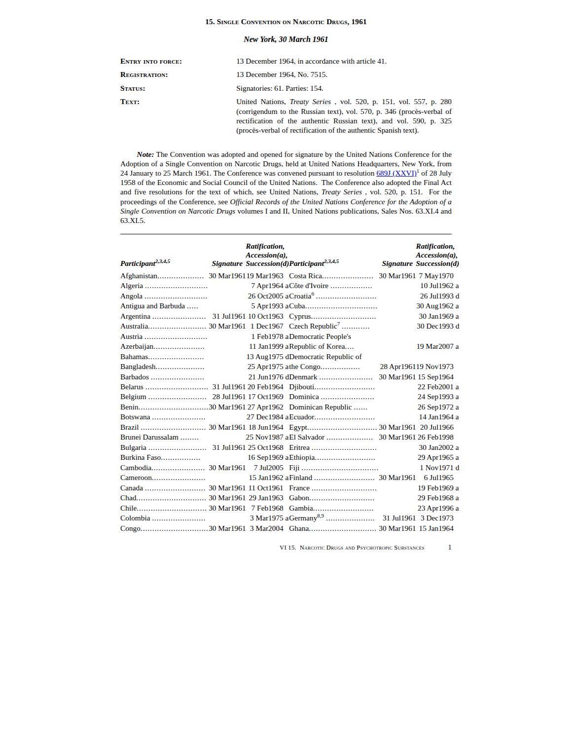15. Single Convention on Narcotic Drugs, 1961
New York, 30 March 1961
| Entry into force: | 13 December 1964, in accordance with article 41. |
| Registration: | 13 December 1964, No. 7515. |
| Status: | Signatories: 61. Parties: 154. |
| Text: | United Nations, Treaty Series , vol. 520, p. 151, vol. 557, p. 280 (corrigendum to the Russian text), vol. 570, p. 346 (procès-verbal of rectification of the authentic Russian text), and vol. 590, p. 325 (procès-verbal of rectification of the authentic Spanish text). |
Note: The Convention was adopted and opened for signature by the United Nations Conference for the Adoption of a Single Convention on Narcotic Drugs, held at United Nations Headquarters, New York, from 24 January to 25 March 1961. The Conference was convened pursuant to resolution 689J (XXVI)1 of 28 July 1958 of the Economic and Social Council of the United Nations. The Conference also adopted the Final Act and five resolutions for the text of which, see United Nations, Treaty Series , vol. 520, p. 151. For the proceedings of the Conference, see Official Records of the United Nations Conference for the Adoption of a Single Convention on Narcotic Drugs volumes I and II, United Nations publications, Sales Nos. 63.XI.4 and 63.XI.5.
| Participant 2,3,4,5 | Signature | Ratification, Accession(a), Succession(d) | | Participant 2,3,4,5 | Signature | Ratification, Accession(a), Succession(d) |
| Afghanistan .................... | 30 Mar | 1961 | 19 Mar | 1963 | | Costa Rica ...................... | 30 Mar | 1961 | 7 May | 1970 |
| Algeria ........................... | | | 7 Apr | 1964 a | | Côte d'Ivoire .................. | | | 10 Jul | 1962 a |
| Angola ........................... | | | 26 Oct | 2005 a | | Croatia 6 .......................... | | | 26 Jul | 1993 d |
| Antigua and Barbuda ..... | | | 5 Apr | 1993 a | | Cuba ............................... | | | 30 Aug | 1962 a |
| Argentina ....................... | 31 Jul | 1961 | 10 Oct | 1963 | | Cyprus ............................ | | | 30 Jan | 1969 a |
| Australia ......................... | 30 Mar | 1961 | 1 Dec | 1967 | | Czech Republic 7 ............ | | | 30 Dec | 1993 d |
| Austria ........................... | | | 1 Feb | 1978 a | | Democratic People's | | | | |
| Azerbaijan ...................... | | | 11 Jan | 1999 a | | Republic of Korea .... | | | 19 Mar | 2007 a |
| Bahamas ........................ | | | 13 Aug | 1975 d | | Democratic Republic of | | | | |
| Bangladesh ..................... | | | 25 Apr | 1975 a | | the Congo ................. | 28 Apr | 1961 | 19 Nov | 1973 |
| Barbados ....................... | | | 21 Jun | 1976 d | | Denmark ....................... | 30 Mar | 1961 | 15 Sep | 1964 |
| Belarus ........................... | 31 Jul | 1961 | 20 Feb | 1964 | | Djibouti .......................... | | | 22 Feb | 2001 a |
| Belgium ......................... | 28 Jul | 1961 | 17 Oct | 1969 | | Dominica ....................... | | | 24 Sep | 1993 a |
| Benin .............................. | 30 Mar | 1961 | 27 Apr | 1962 | | Dominican Republic ...... | | | 26 Sep | 1972 a |
| Botswana ....................... | | | 27 Dec | 1984 a | | Ecuador .......................... | | | 14 Jan | 1964 a |
| Brazil ............................ | 30 Mar | 1961 | 18 Jun | 1964 | | Egypt .............................. | 30 Mar | 1961 | 20 Jul | 1966 |
| Brunei Darussalam ........ | | | 25 Nov | 1987 a | | El Salvador .................... | 30 Mar | 1961 | 26 Feb | 1998 |
| Bulgaria ......................... | 31 Jul | 1961 | 25 Oct | 1968 | | Eritrea ............................ | | | 30 Jan | 2002 a |
| Burkina Faso ................. | | | 16 Sep | 1969 a | | Ethiopia .......................... | | | 29 Apr | 1965 a |
| Cambodia ....................... | 30 Mar | 1961 | 7 Jul | 2005 | | Fiji ................................. | | | 1 Nov | 1971 d |
| Cameroon ....................... | | | 15 Jan | 1962 a | | Finland .......................... | 30 Mar | 1961 | 6 Jul | 1965 |
| Canada .......................... | 30 Mar | 1961 | 11 Oct | 1961 | | France ............................ | | | 19 Feb | 1969 a |
| Chad .............................. | 30 Mar | 1961 | 29 Jan | 1963 | | Gabon ............................ | | | 29 Feb | 1968 a |
| Chile .............................. | 30 Mar | 1961 | 7 Feb | 1968 | | Gambia .......................... | | | 23 Apr | 1996 a |
| Colombia ....................... | | | 3 Mar | 1975 a | | Germany 8,9 ..................... | 31 Jul | 1961 | 3 Dec | 1973 |
| Congo ............................. | 30 Mar | 1961 | 3 Mar | 2004 | | Ghana ............................. | 30 Mar | 1961 | 15 Jan | 1964 |
VI 15. Narcotic Drugs and Psychotropic Substances 1